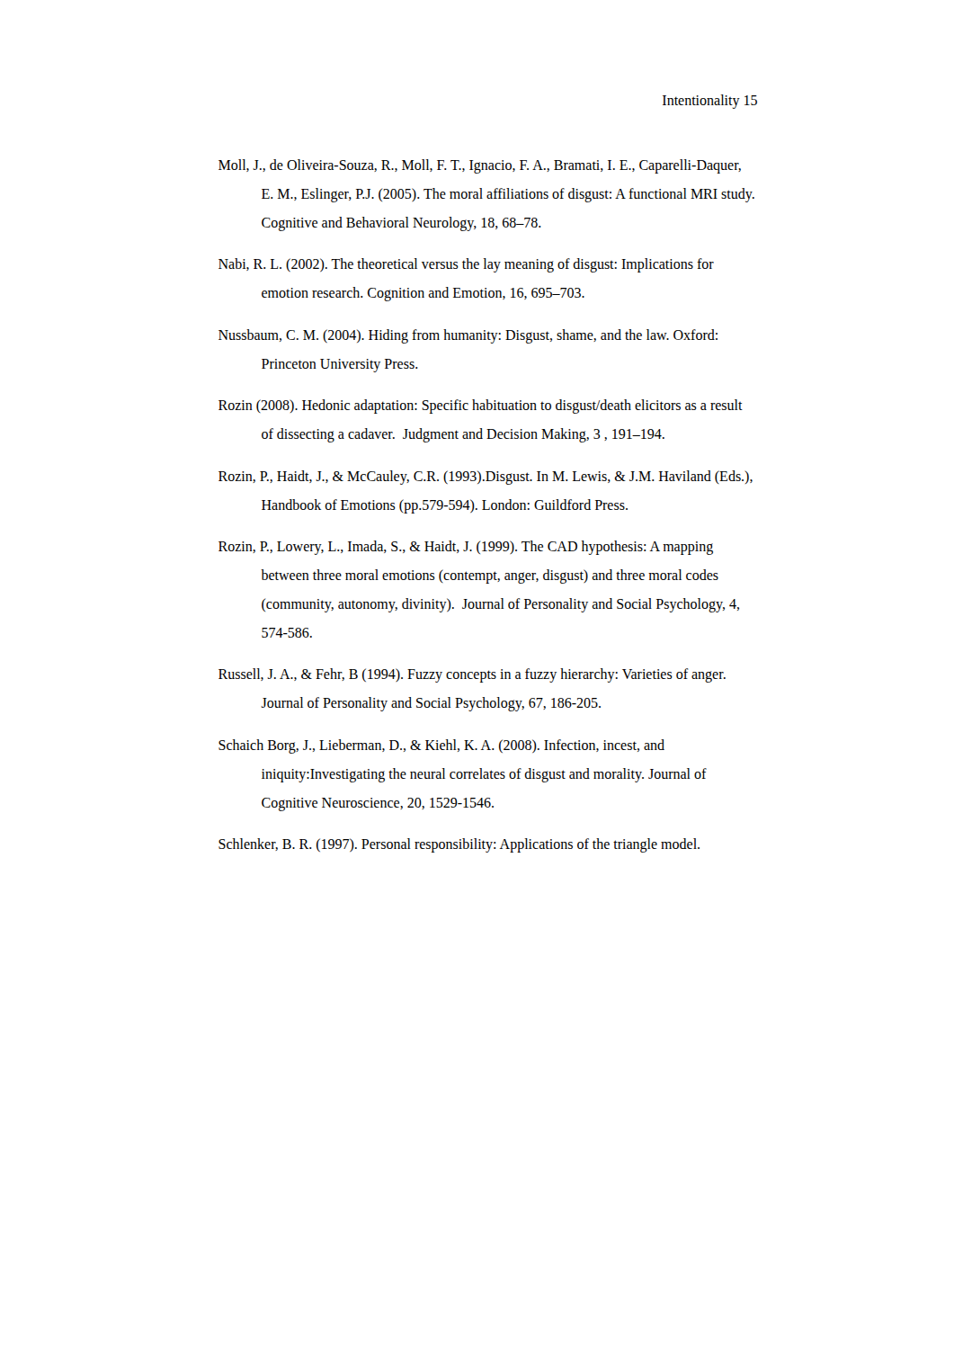Intentionality 15
Moll, J., de Oliveira-Souza, R., Moll, F. T., Ignacio, F. A., Bramati, I. E., Caparelli-Daquer, E. M., Eslinger, P.J. (2005). The moral affiliations of disgust: A functional MRI study. Cognitive and Behavioral Neurology, 18, 68–78.
Nabi, R. L. (2002). The theoretical versus the lay meaning of disgust: Implications for emotion research. Cognition and Emotion, 16, 695–703.
Nussbaum, C. M. (2004). Hiding from humanity: Disgust, shame, and the law. Oxford: Princeton University Press.
Rozin (2008). Hedonic adaptation: Specific habituation to disgust/death elicitors as a result of dissecting a cadaver. Judgment and Decision Making, 3 , 191–194.
Rozin, P., Haidt, J., & McCauley, C.R. (1993).Disgust. In M. Lewis, & J.M. Haviland (Eds.), Handbook of Emotions (pp.579-594). London: Guildford Press.
Rozin, P., Lowery, L., Imada, S., & Haidt, J. (1999). The CAD hypothesis: A mapping between three moral emotions (contempt, anger, disgust) and three moral codes (community, autonomy, divinity). Journal of Personality and Social Psychology, 4, 574-586.
Russell, J. A., & Fehr, B (1994). Fuzzy concepts in a fuzzy hierarchy: Varieties of anger. Journal of Personality and Social Psychology, 67, 186-205.
Schaich Borg, J., Lieberman, D., & Kiehl, K. A. (2008). Infection, incest, and iniquity:Investigating the neural correlates of disgust and morality. Journal of Cognitive Neuroscience, 20, 1529-1546.
Schlenker, B. R. (1997). Personal responsibility: Applications of the triangle model.